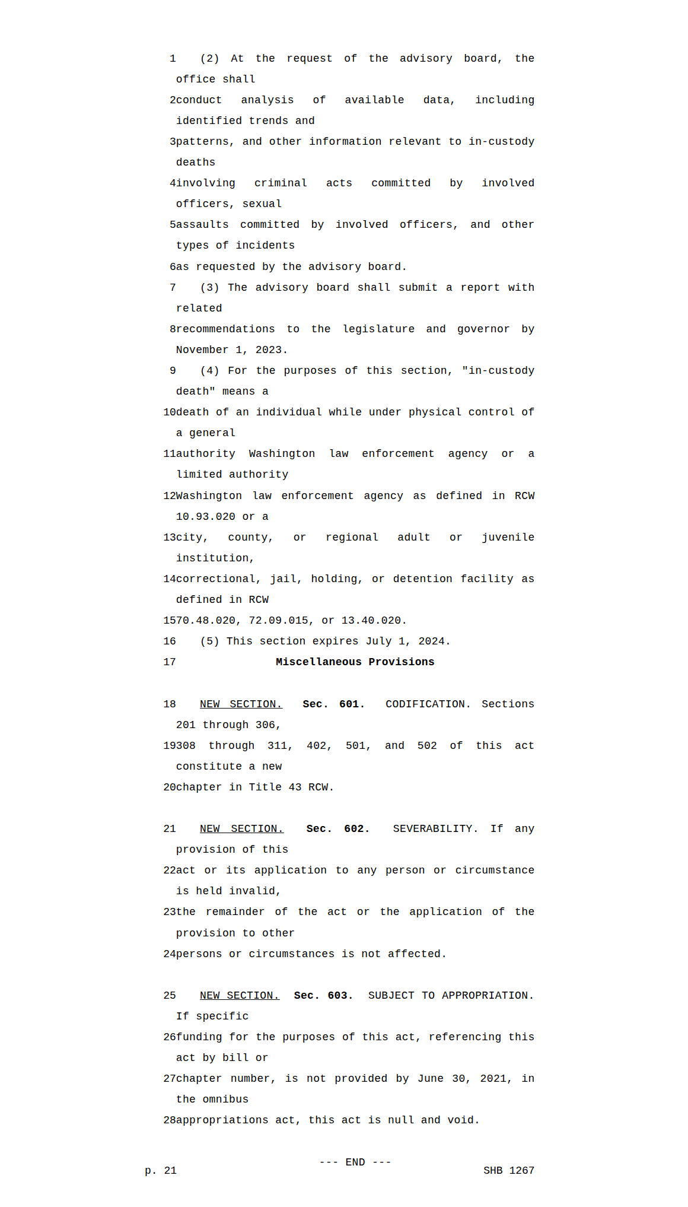| 1 | (2) At the request of the advisory board, the office shall |
| 2 | conduct analysis of available data, including identified trends and |
| 3 | patterns, and other information relevant to in-custody deaths |
| 4 | involving criminal acts committed by involved officers, sexual |
| 5 | assaults committed by involved officers, and other types of incidents |
| 6 | as requested by the advisory board. |
| 7 | (3) The advisory board shall submit a report with related |
| 8 | recommendations to the legislature and governor by November 1, 2023. |
| 9 | (4) For the purposes of this section, "in-custody death" means a |
| 10 | death of an individual while under physical control of a general |
| 11 | authority Washington law enforcement agency or a limited authority |
| 12 | Washington law enforcement agency as defined in RCW 10.93.020 or a |
| 13 | city, county, or regional adult or juvenile institution, |
| 14 | correctional, jail, holding, or detention facility as defined in RCW |
| 15 | 70.48.020, 72.09.015, or 13.40.020. |
| 16 | (5) This section expires July 1, 2024. |
| 17 | Miscellaneous Provisions |
| 18 | NEW SECTION. Sec. 601. CODIFICATION. Sections 201 through 306, |
| 19 | 308 through 311, 402, 501, and 502 of this act constitute a new |
| 20 | chapter in Title 43 RCW. |
| 21 | NEW SECTION. Sec. 602. SEVERABILITY. If any provision of this |
| 22 | act or its application to any person or circumstance is held invalid, |
| 23 | the remainder of the act or the application of the provision to other |
| 24 | persons or circumstances is not affected. |
| 25 | NEW SECTION. Sec. 603. SUBJECT TO APPROPRIATION. If specific |
| 26 | funding for the purposes of this act, referencing this act by bill or |
| 27 | chapter number, is not provided by June 30, 2021, in the omnibus |
| 28 | appropriations act, this act is null and void. |
| | --- END --- |
p. 21 SHB 1267